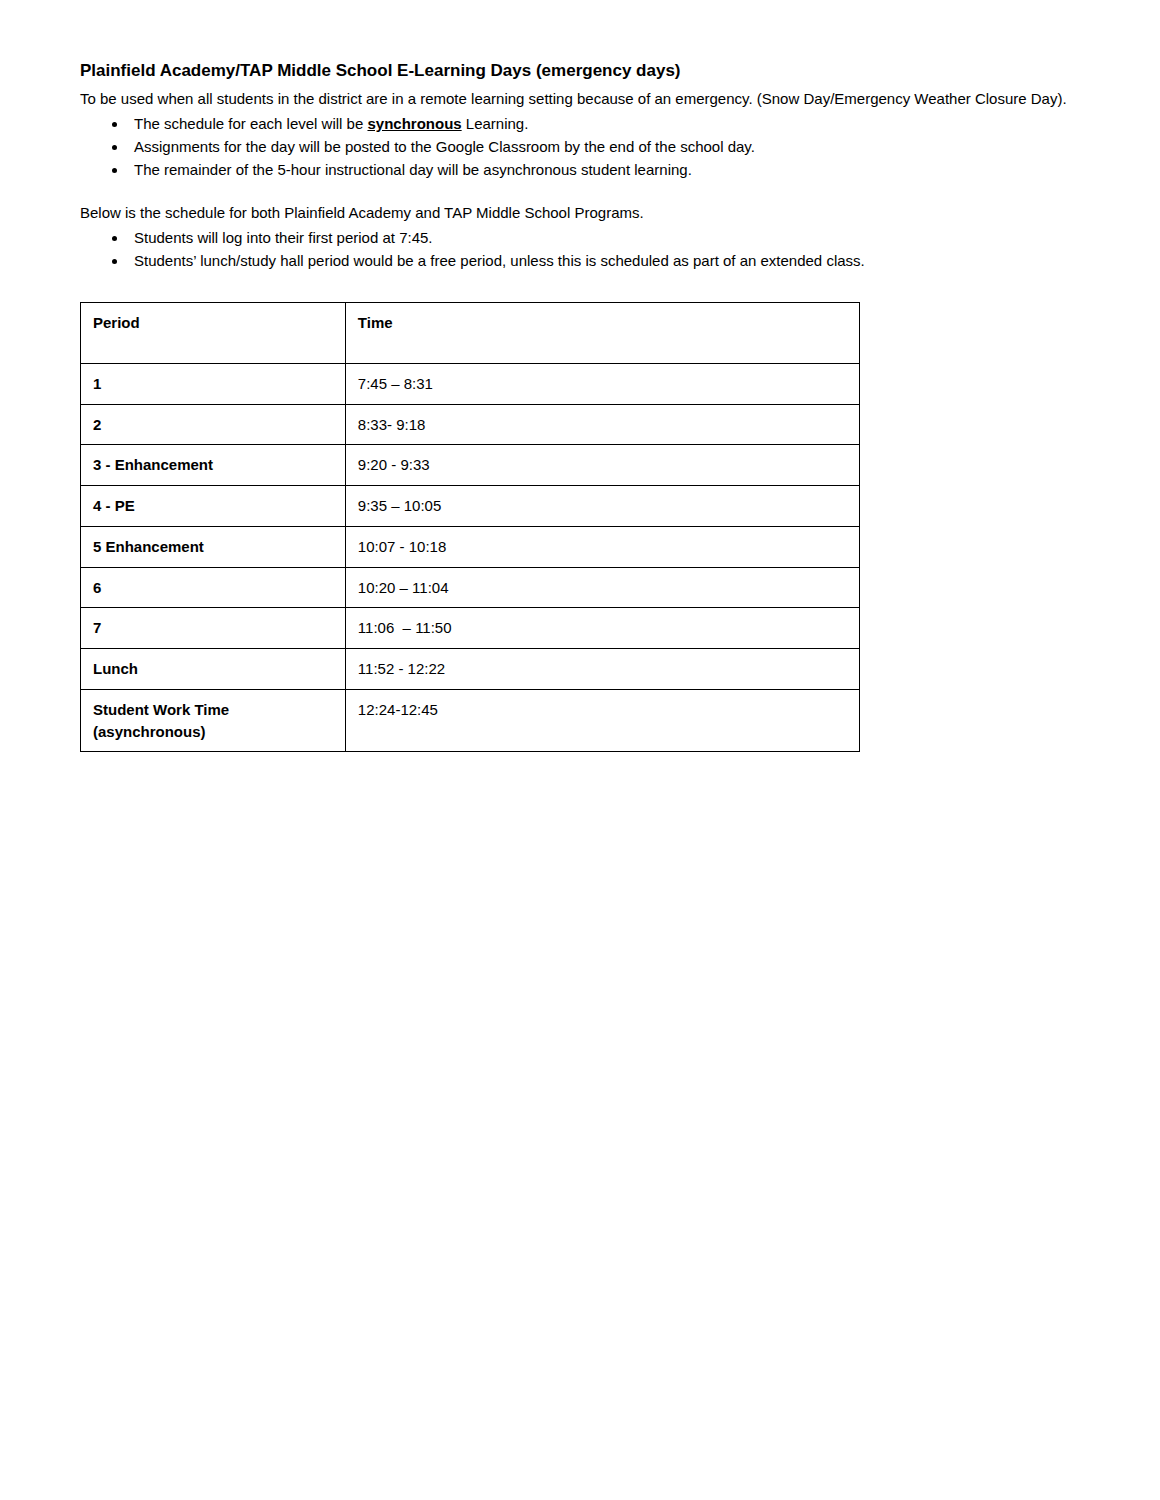Plainfield Academy/TAP Middle School E-Learning Days (emergency days)
To be used when all students in the district are in a remote learning setting because of an emergency. (Snow Day/Emergency Weather Closure Day).
The schedule for each level will be synchronous Learning.
Assignments for the day will be posted to the Google Classroom by the end of the school day.
The remainder of the 5-hour instructional day will be asynchronous student learning.
Below is the schedule for both Plainfield Academy and TAP Middle School Programs.
Students will log into their first period at 7:45.
Students’ lunch/study hall period would be a free period, unless this is scheduled as part of an extended class.
| Period | Time |
| --- | --- |
| 1 | 7:45 – 8:31 |
| 2 | 8:33- 9:18 |
| 3 - Enhancement | 9:20 - 9:33 |
| 4 - PE | 9:35 – 10:05 |
| 5 Enhancement | 10:07 - 10:18 |
| 6 | 10:20 – 11:04 |
| 7 | 11:06 – 11:50 |
| Lunch | 11:52 - 12:22 |
| Student Work Time (asynchronous) | 12:24-12:45 |